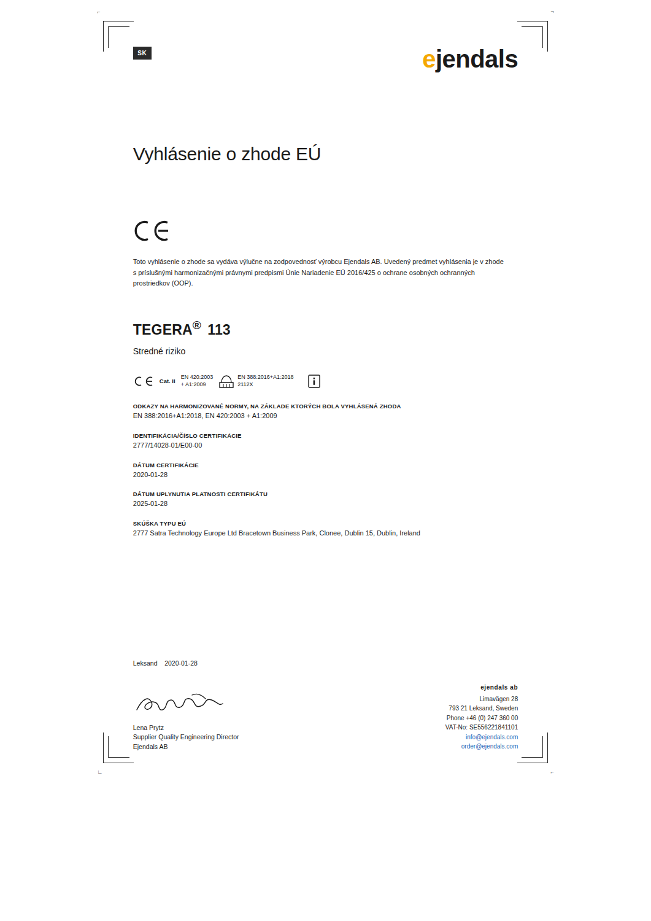⌐
¬
∟
⌐
SK
ejendals
Vyhlásenie o zhode EÚ
Toto vyhlásenie o zhode sa vydáva výlučne na zodpovednosť výrobcu Ejendals AB. Uvedený predmet vyhlásenia je v zhode s príslušnými harmonizačnými právnymi predpismi Únie Nariadenie EÚ 2016/425 o ochrane osobných ochranných prostriedkov (OOP).
TEGERA®113
Stredné riziko
Cat. II
EN 420:2003 + A1:2009
EN 388:2016+A1:2018 2112X
Odkazy na harmonizované normy, na základe ktorých bola vyhlásená zhoda
EN 388:2016+A1:2018, EN 420:2003 + A1:2009
Identifikácia/číslo certifikácie
2777/14028-01/E00-00
Dátum certifikácie
2020-01-28
Dátum uplynutia platnosti certifikátu
2025-01-28
Skúška typu EÚ
2777 Satra Technology Europe Ltd Bracetown Business Park, Clonee, Dublin 15, Dublin, Ireland
Leksand 2020-01-28
Lena Prytz
Supplier Quality Engineering Director
Ejendals AB
ejendals ab
Limavägen 28
793 21 Leksand, Sweden
Phone +46 (0) 247 360 00
VAT-No: SE556221841101
info@ejendals.com
order@ejendals.com